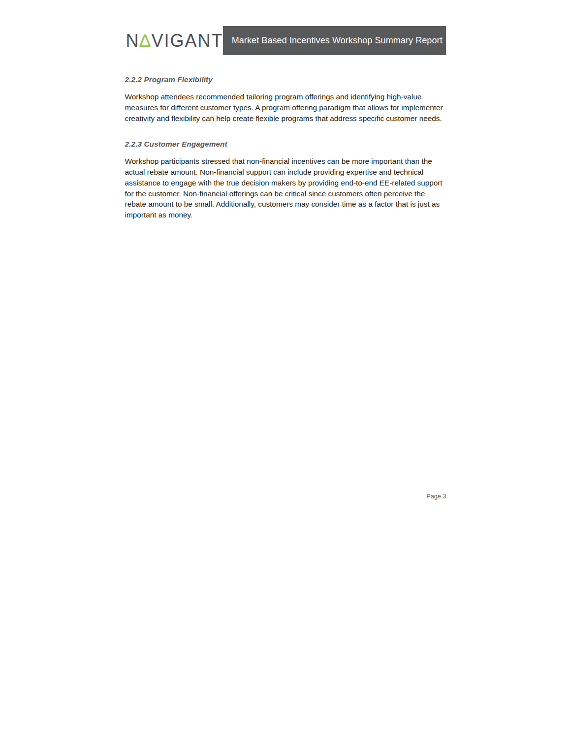N∆VIGANT
Market Based Incentives Workshop Summary Report
2.2.2 Program Flexibility
Workshop attendees recommended tailoring program offerings and identifying high-value measures for different customer types. A program offering paradigm that allows for implementer creativity and flexibility can help create flexible programs that address specific customer needs.
2.2.3 Customer Engagement
Workshop participants stressed that non-financial incentives can be more important than the actual rebate amount. Non-financial support can include providing expertise and technical assistance to engage with the true decision makers by providing end-to-end EE-related support for the customer. Non-financial offerings can be critical since customers often perceive the rebate amount to be small. Additionally, customers may consider time as a factor that is just as important as money.
Page 3